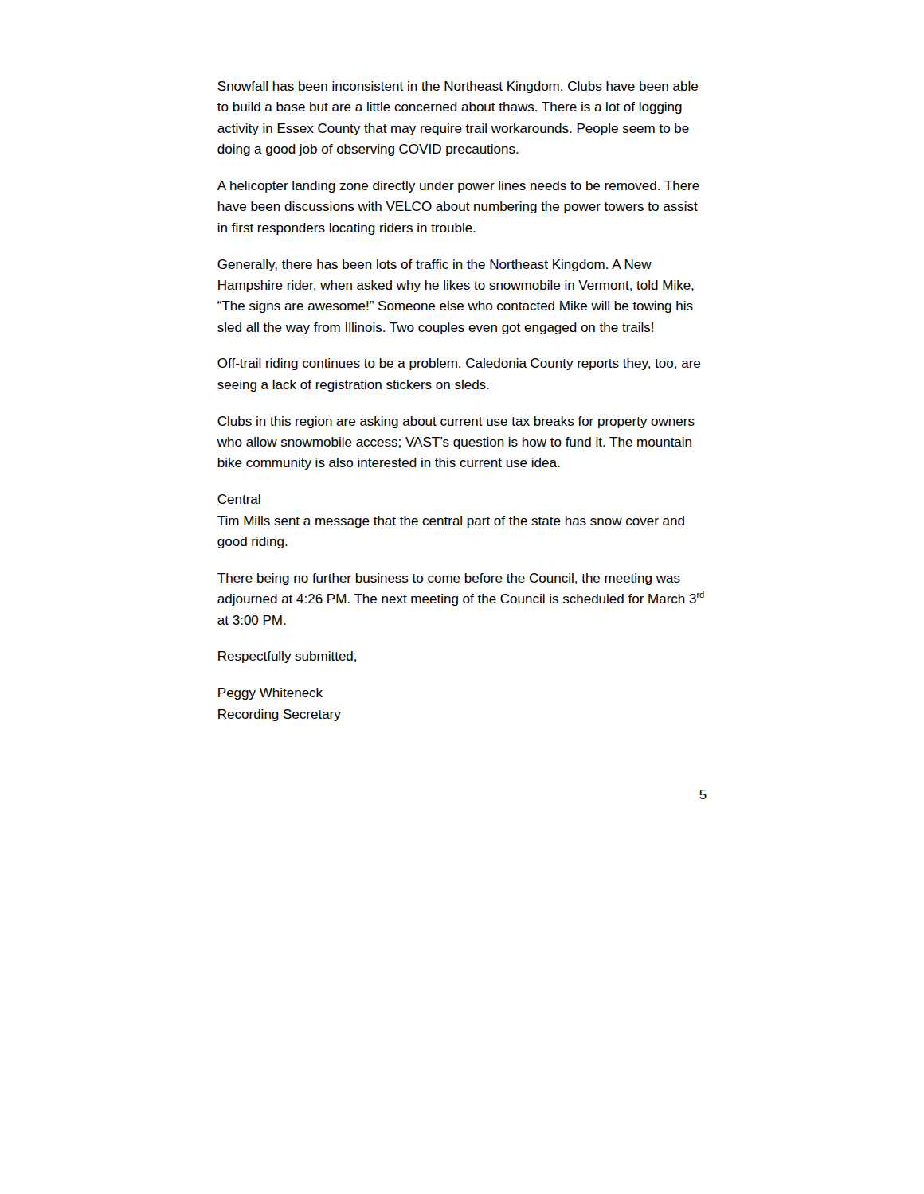Snowfall has been inconsistent in the Northeast Kingdom. Clubs have been able to build a base but are a little concerned about thaws. There is a lot of logging activity in Essex County that may require trail workarounds. People seem to be doing a good job of observing COVID precautions.
A helicopter landing zone directly under power lines needs to be removed. There have been discussions with VELCO about numbering the power towers to assist in first responders locating riders in trouble.
Generally, there has been lots of traffic in the Northeast Kingdom. A New Hampshire rider, when asked why he likes to snowmobile in Vermont, told Mike, “The signs are awesome!” Someone else who contacted Mike will be towing his sled all the way from Illinois. Two couples even got engaged on the trails!
Off-trail riding continues to be a problem. Caledonia County reports they, too, are seeing a lack of registration stickers on sleds.
Clubs in this region are asking about current use tax breaks for property owners who allow snowmobile access; VAST’s question is how to fund it. The mountain bike community is also interested in this current use idea.
Central
Tim Mills sent a message that the central part of the state has snow cover and good riding.
There being no further business to come before the Council, the meeting was adjourned at 4:26 PM. The next meeting of the Council is scheduled for March 3rd at 3:00 PM.
Respectfully submitted,
Peggy Whiteneck
Recording Secretary
5